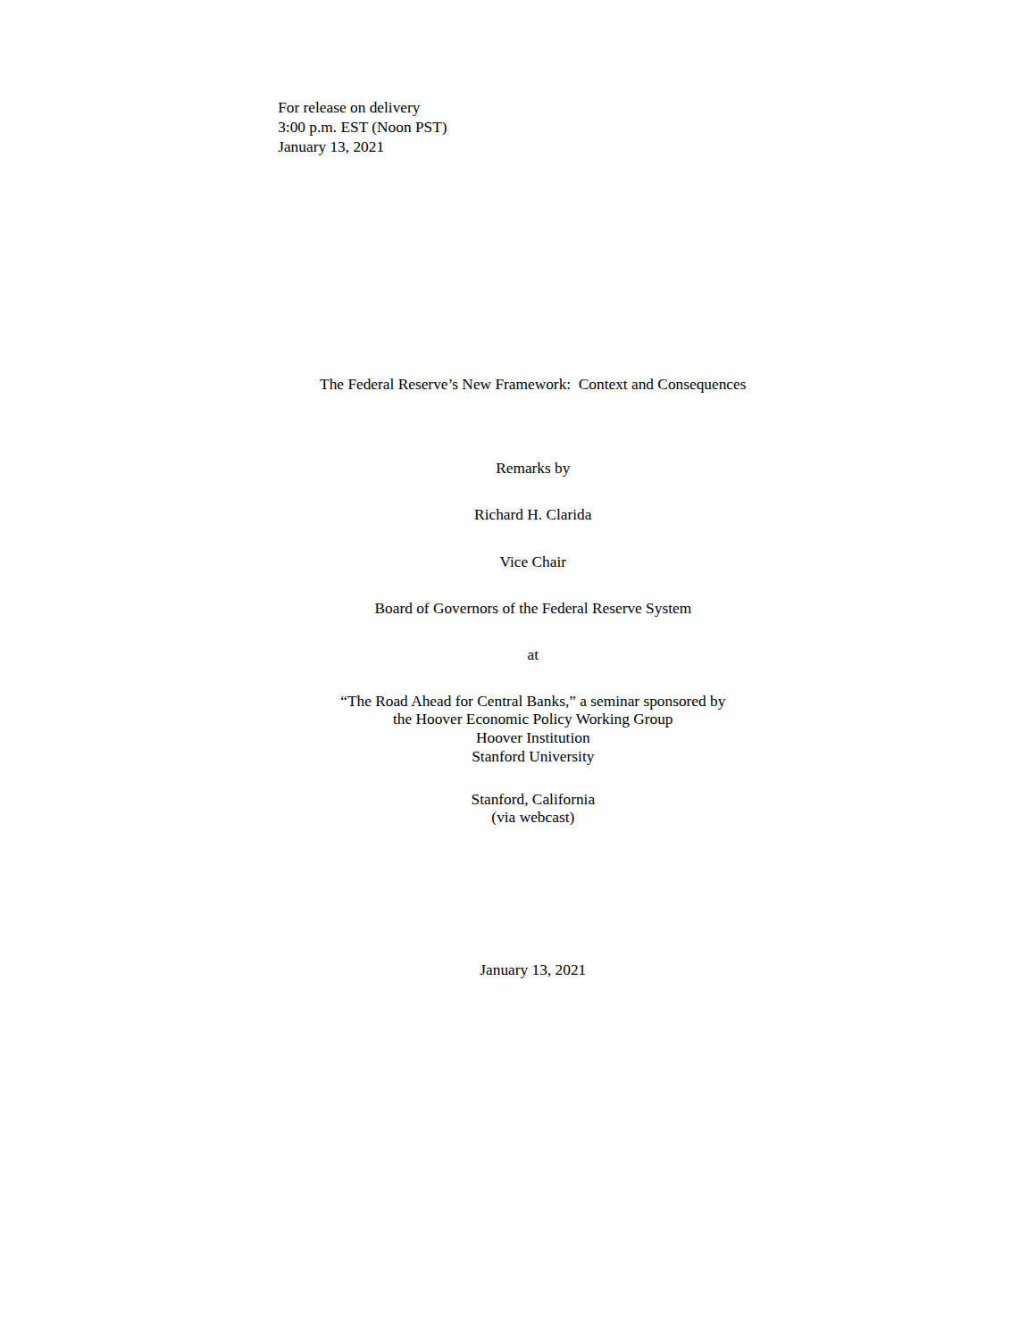For release on delivery
3:00 p.m. EST (Noon PST)
January 13, 2021
The Federal Reserve’s New Framework: Context and Consequences
Remarks by
Richard H. Clarida
Vice Chair
Board of Governors of the Federal Reserve System
at
“The Road Ahead for Central Banks,” a seminar sponsored by
the Hoover Economic Policy Working Group
Hoover Institution
Stanford University
Stanford, California
(via webcast)
January 13, 2021